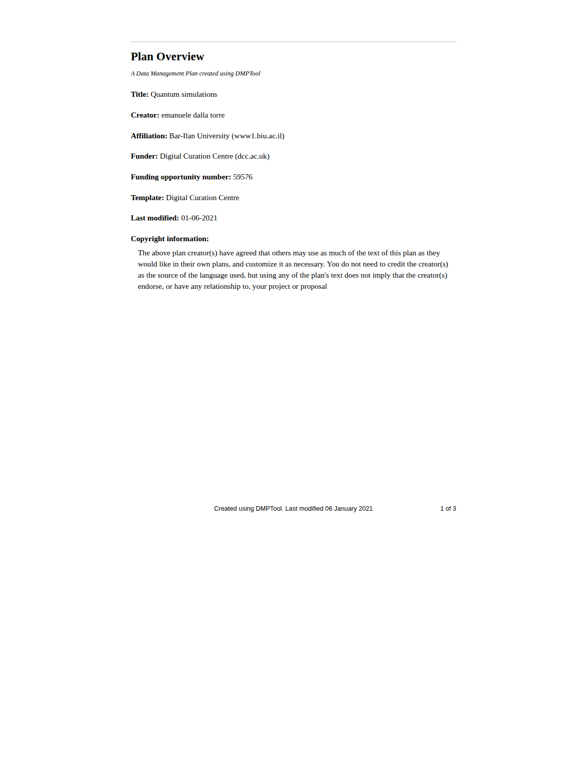Plan Overview
A Data Management Plan created using DMPTool
Title: Quantum simulations
Creator: emanuele dalla torre
Affiliation: Bar-Ilan University (www1.biu.ac.il)
Funder: Digital Curation Centre (dcc.ac.uk)
Funding opportunity number: 59576
Template: Digital Curation Centre
Last modified: 01-06-2021
Copyright information:
The above plan creator(s) have agreed that others may use as much of the text of this plan as they would like in their own plans, and customize it as necessary. You do not need to credit the creator(s) as the source of the language used, but using any of the plan's text does not imply that the creator(s) endorse, or have any relationship to, your project or proposal
Created using DMPTool. Last modified 06 January 2021
1 of 3